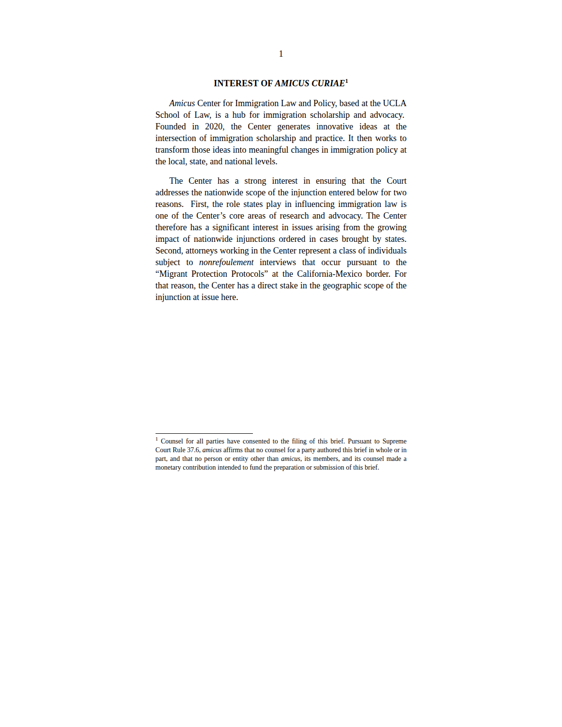1
INTEREST OF AMICUS CURIAE1
Amicus Center for Immigration Law and Policy, based at the UCLA School of Law, is a hub for immigration scholarship and advocacy. Founded in 2020, the Center generates innovative ideas at the intersection of immigration scholarship and practice. It then works to transform those ideas into meaningful changes in immigration policy at the local, state, and national levels.
The Center has a strong interest in ensuring that the Court addresses the nationwide scope of the injunction entered below for two reasons. First, the role states play in influencing immigration law is one of the Center’s core areas of research and advocacy. The Center therefore has a significant interest in issues arising from the growing impact of nationwide injunctions ordered in cases brought by states. Second, attorneys working in the Center represent a class of individuals subject to nonrefoulement interviews that occur pursuant to the “Migrant Protection Protocols” at the California-Mexico border. For that reason, the Center has a direct stake in the geographic scope of the injunction at issue here.
1 Counsel for all parties have consented to the filing of this brief. Pursuant to Supreme Court Rule 37.6, amicus affirms that no counsel for a party authored this brief in whole or in part, and that no person or entity other than amicus, its members, and its counsel made a monetary contribution intended to fund the preparation or submission of this brief.